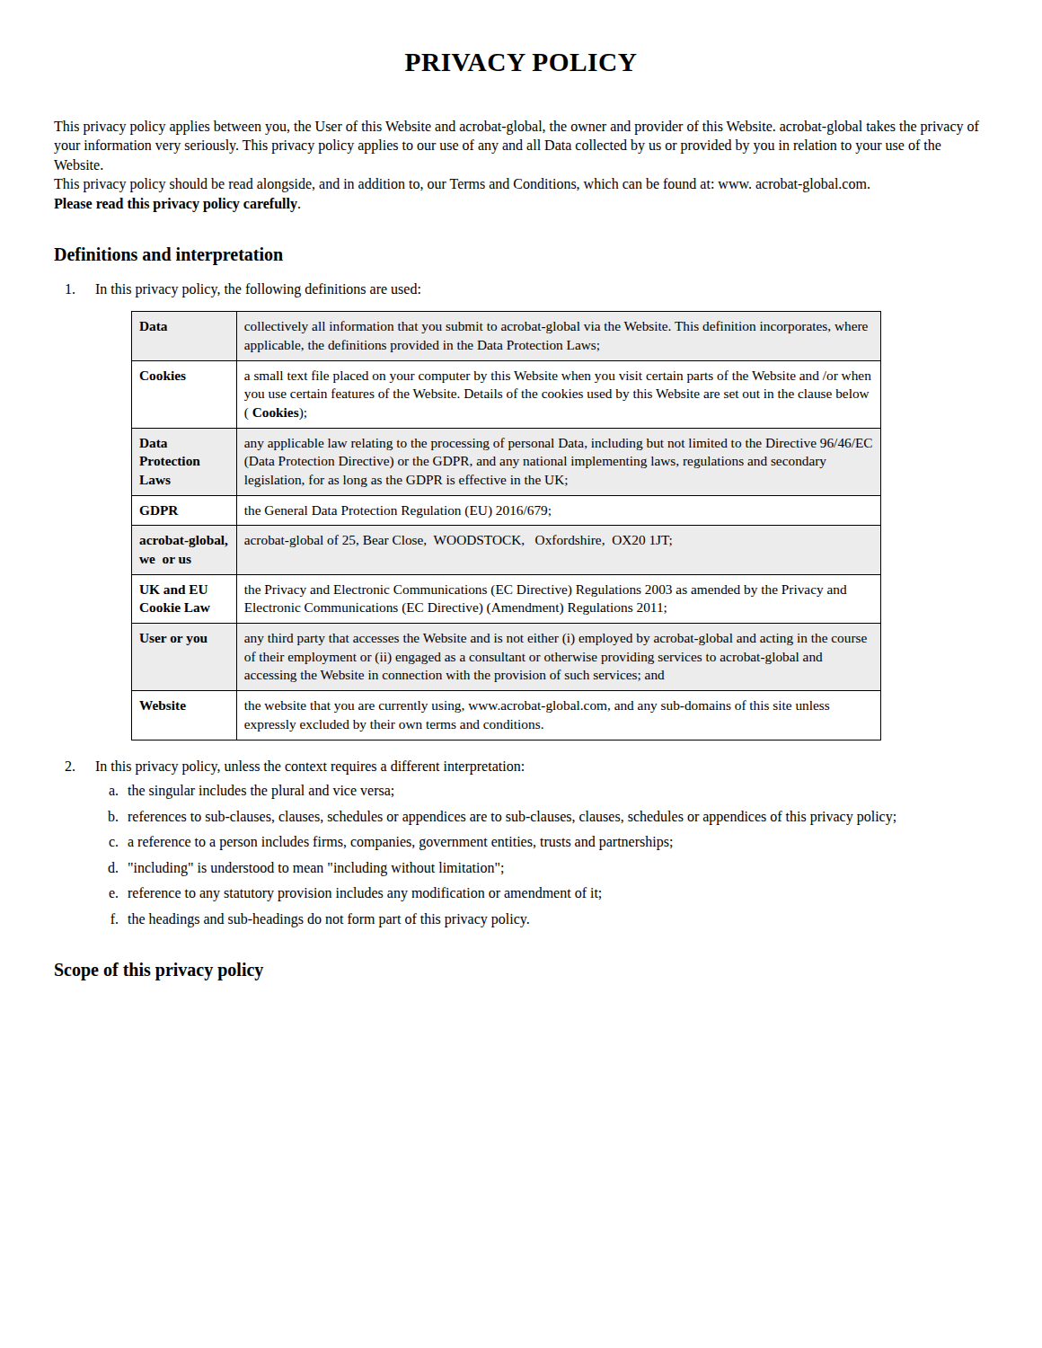PRIVACY POLICY
This privacy policy applies between you, the User of this Website and acrobat-global, the owner and provider of this Website. acrobat-global takes the privacy of your information very seriously. This privacy policy applies to our use of any and all Data collected by us or provided by you in relation to your use of the Website.
This privacy policy should be read alongside, and in addition to, our Terms and Conditions, which can be found at: www. acrobat-global.com.
Please read this privacy policy carefully.
Definitions and interpretation
In this privacy policy, the following definitions are used:
| Data | collectively all information that you submit to acrobat-global via the Website. This definition incorporates, where applicable, the definitions provided in the Data Protection Laws; |
| Cookies | a small text file placed on your computer by this Website when you visit certain parts of the Website and /or when you use certain features of the Website. Details of the cookies used by this Website are set out in the clause below ( Cookies ); |
| Data Protection Laws | any applicable law relating to the processing of personal Data, including but not limited to the Directive 96/46/EC (Data Protection Directive) or the GDPR, and any national implementing laws, regulations and secondary legislation, for as long as the GDPR is effective in the UK; |
| GDPR | the General Data Protection Regulation (EU) 2016/679; |
| acrobat-global, we or us | acrobat-global of 25, Bear Close, WOODSTOCK, Oxfordshire, OX20 1JT; |
| UK and EU Cookie Law | the Privacy and Electronic Communications (EC Directive) Regulations 2003 as amended by the Privacy and Electronic Communications (EC Directive) (Amendment) Regulations 2011; |
| User or you | any third party that accesses the Website and is not either (i) employed by acrobat-global and acting in the course of their employment or (ii) engaged as a consultant or otherwise providing services to acrobat-global and accessing the Website in connection with the provision of such services; and |
| Website | the website that you are currently using, www.acrobat-global.com, and any sub-domains of this site unless expressly excluded by their own terms and conditions. |
In this privacy policy, unless the context requires a different interpretation:
the singular includes the plural and vice versa;
references to sub-clauses, clauses, schedules or appendices are to sub-clauses, clauses, schedules or appendices of this privacy policy;
a reference to a person includes firms, companies, government entities, trusts and partnerships;
"including" is understood to mean "including without limitation";
reference to any statutory provision includes any modification or amendment of it;
the headings and sub-headings do not form part of this privacy policy.
Scope of this privacy policy